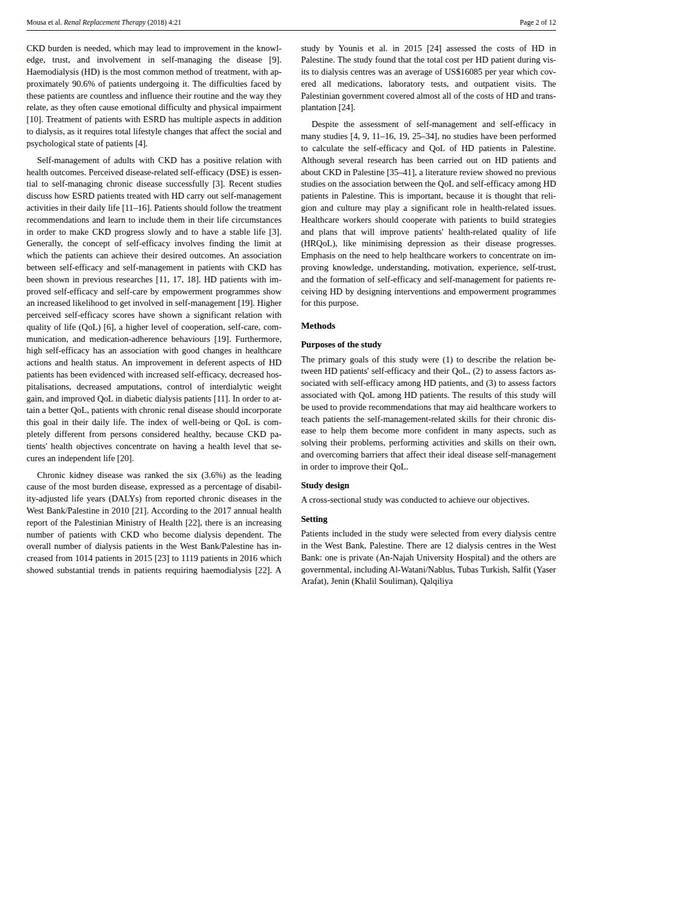Mousa et al. Renal Replacement Therapy (2018) 4:21 Page 2 of 12
CKD burden is needed, which may lead to improvement in the knowledge, trust, and involvement in self-managing the disease [9]. Haemodialysis (HD) is the most common method of treatment, with approximately 90.6% of patients undergoing it. The difficulties faced by these patients are countless and influence their routine and the way they relate, as they often cause emotional difficulty and physical impairment [10]. Treatment of patients with ESRD has multiple aspects in addition to dialysis, as it requires total lifestyle changes that affect the social and psychological state of patients [4].
Self-management of adults with CKD has a positive relation with health outcomes. Perceived disease-related self-efficacy (DSE) is essential to self-managing chronic disease successfully [3]. Recent studies discuss how ESRD patients treated with HD carry out self-management activities in their daily life [11–16]. Patients should follow the treatment recommendations and learn to include them in their life circumstances in order to make CKD progress slowly and to have a stable life [3]. Generally, the concept of self-efficacy involves finding the limit at which the patients can achieve their desired outcomes. An association between self-efficacy and self-management in patients with CKD has been shown in previous researches [11, 17, 18]. HD patients with improved self-efficacy and self-care by empowerment programmes show an increased likelihood to get involved in self-management [19]. Higher perceived self-efficacy scores have shown a significant relation with quality of life (QoL) [6], a higher level of cooperation, self-care, communication, and medication-adherence behaviours [19]. Furthermore, high self-efficacy has an association with good changes in healthcare actions and health status. An improvement in deferent aspects of HD patients has been evidenced with increased self-efficacy, decreased hospitalisations, decreased amputations, control of interdialytic weight gain, and improved QoL in diabetic dialysis patients [11]. In order to attain a better QoL, patients with chronic renal disease should incorporate this goal in their daily life. The index of well-being or QoL is completely different from persons considered healthy, because CKD patients' health objectives concentrate on having a health level that secures an independent life [20].
Chronic kidney disease was ranked the six (3.6%) as the leading cause of the most burden disease, expressed as a percentage of disability-adjusted life years (DALYs) from reported chronic diseases in the West Bank/Palestine in 2010 [21]. According to the 2017 annual health report of the Palestinian Ministry of Health [22], there is an increasing number of patients with CKD who become dialysis dependent. The overall number of dialysis patients in the West Bank/Palestine has increased from 1014 patients in 2015 [23] to 1119 patients in 2016 which showed substantial trends in patients requiring haemodialysis [22]. A study by Younis et al. in 2015 [24] assessed the costs of HD in Palestine. The study found that the total cost per HD patient during visits to dialysis centres was an average of US$16085 per year which covered all medications, laboratory tests, and outpatient visits. The Palestinian government covered almost all of the costs of HD and transplantation [24].
Despite the assessment of self-management and self-efficacy in many studies [4, 9, 11–16, 19, 25–34], no studies have been performed to calculate the self-efficacy and QoL of HD patients in Palestine. Although several research has been carried out on HD patients and about CKD in Palestine [35–41], a literature review showed no previous studies on the association between the QoL and self-efficacy among HD patients in Palestine. This is important, because it is thought that religion and culture may play a significant role in health-related issues. Healthcare workers should cooperate with patients to build strategies and plans that will improve patients' health-related quality of life (HRQoL), like minimising depression as their disease progresses. Emphasis on the need to help healthcare workers to concentrate on improving knowledge, understanding, motivation, experience, self-trust, and the formation of self-efficacy and self-management for patients receiving HD by designing interventions and empowerment programmes for this purpose.
Methods
Purposes of the study
The primary goals of this study were (1) to describe the relation between HD patients' self-efficacy and their QoL, (2) to assess factors associated with self-efficacy among HD patients, and (3) to assess factors associated with QoL among HD patients. The results of this study will be used to provide recommendations that may aid healthcare workers to teach patients the self-management-related skills for their chronic disease to help them become more confident in many aspects, such as solving their problems, performing activities and skills on their own, and overcoming barriers that affect their ideal disease self-management in order to improve their QoL.
Study design
A cross-sectional study was conducted to achieve our objectives.
Setting
Patients included in the study were selected from every dialysis centre in the West Bank, Palestine. There are 12 dialysis centres in the West Bank: one is private (An-Najah University Hospital) and the others are governmental, including Al-Watani/Nablus, Tubas Turkish, Salfit (Yaser Arafat), Jenin (Khalil Souliman), Qalqiliya